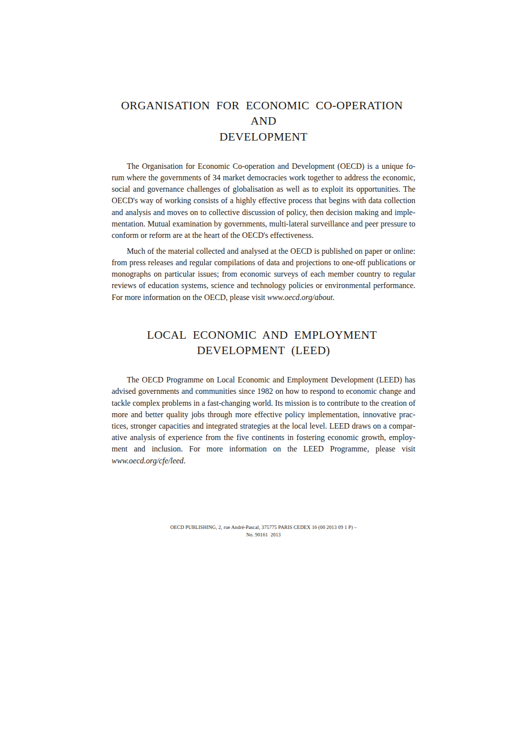ORGANISATION FOR ECONOMIC CO-OPERATION AND
DEVELOPMENT
The Organisation for Economic Co-operation and Development (OECD) is a unique forum where the governments of 34 market democracies work together to address the economic, social and governance challenges of globalisation as well as to exploit its opportunities. The OECD's way of working consists of a highly effective process that begins with data collection and analysis and moves on to collective discussion of policy, then decision making and implementation. Mutual examination by governments, multi-lateral surveillance and peer pressure to conform or reform are at the heart of the OECD's effectiveness.
Much of the material collected and analysed at the OECD is published on paper or online: from press releases and regular compilations of data and projections to one-off publications or monographs on particular issues; from economic surveys of each member country to regular reviews of education systems, science and technology policies or environmental performance. For more information on the OECD, please visit www.oecd.org/about.
LOCAL ECONOMIC AND EMPLOYMENT DEVELOPMENT (LEED)
The OECD Programme on Local Economic and Employment Development (LEED) has advised governments and communities since 1982 on how to respond to economic change and tackle complex problems in a fast-changing world. Its mission is to contribute to the creation of more and better quality jobs through more effective policy implementation, innovative practices, stronger capacities and integrated strategies at the local level. LEED draws on a comparative analysis of experience from the five continents in fostering economic growth, employment and inclusion. For more information on the LEED Programme, please visit www.oecd.org/cfe/leed.
OECD PUBLISHING, 2, rue André-Pascal, 375775 PARIS CEDEX 16 (00 2013 09 1 P) – No. 90161 2013